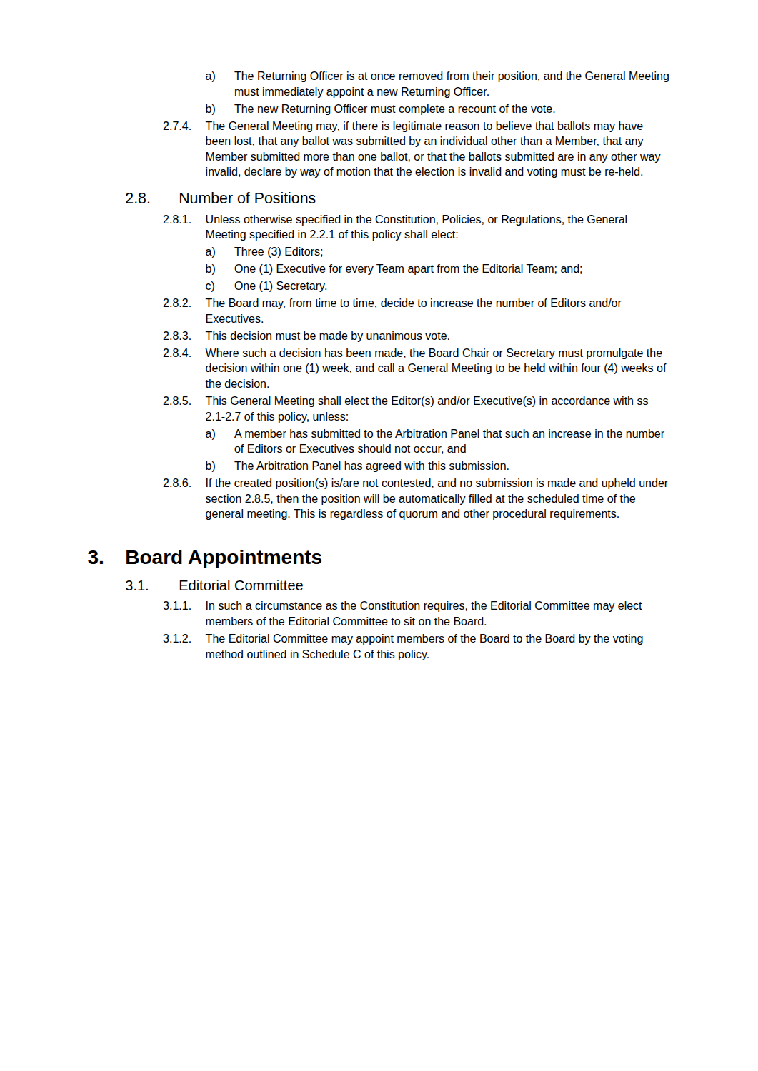a) The Returning Officer is at once removed from their position, and the General Meeting must immediately appoint a new Returning Officer.
b) The new Returning Officer must complete a recount of the vote.
2.7.4. The General Meeting may, if there is legitimate reason to believe that ballots may have been lost, that any ballot was submitted by an individual other than a Member, that any Member submitted more than one ballot, or that the ballots submitted are in any other way invalid, declare by way of motion that the election is invalid and voting must be re-held.
2.8. Number of Positions
2.8.1. Unless otherwise specified in the Constitution, Policies, or Regulations, the General Meeting specified in 2.2.1 of this policy shall elect:
a) Three (3) Editors;
b) One (1) Executive for every Team apart from the Editorial Team; and;
c) One (1) Secretary.
2.8.2. The Board may, from time to time, decide to increase the number of Editors and/or Executives.
2.8.3. This decision must be made by unanimous vote.
2.8.4. Where such a decision has been made, the Board Chair or Secretary must promulgate the decision within one (1) week, and call a General Meeting to be held within four (4) weeks of the decision.
2.8.5. This General Meeting shall elect the Editor(s) and/or Executive(s) in accordance with ss 2.1-2.7 of this policy, unless:
a) A member has submitted to the Arbitration Panel that such an increase in the number of Editors or Executives should not occur, and
b) The Arbitration Panel has agreed with this submission.
2.8.6. If the created position(s) is/are not contested, and no submission is made and upheld under section 2.8.5, then the position will be automatically filled at the scheduled time of the general meeting. This is regardless of quorum and other procedural requirements.
3. Board Appointments
3.1. Editorial Committee
3.1.1. In such a circumstance as the Constitution requires, the Editorial Committee may elect members of the Editorial Committee to sit on the Board.
3.1.2. The Editorial Committee may appoint members of the Board to the Board by the voting method outlined in Schedule C of this policy.